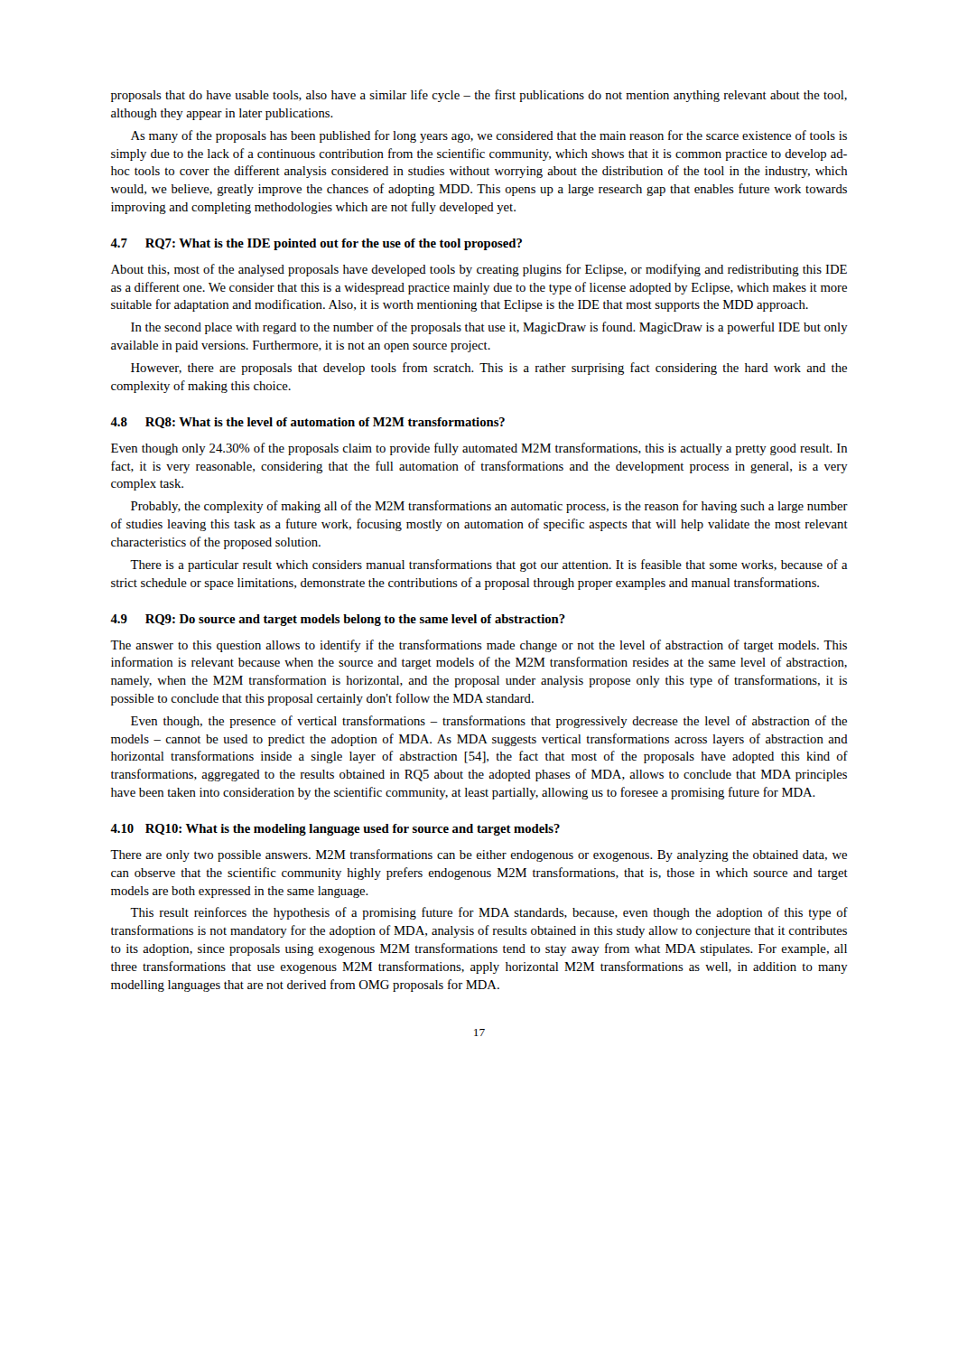proposals that do have usable tools, also have a similar life cycle – the first publications do not mention anything relevant about the tool, although they appear in later publications.
As many of the proposals has been published for long years ago, we considered that the main reason for the scarce existence of tools is simply due to the lack of a continuous contribution from the scientific community, which shows that it is common practice to develop ad-hoc tools to cover the different analysis considered in studies without worrying about the distribution of the tool in the industry, which would, we believe, greatly improve the chances of adopting MDD. This opens up a large research gap that enables future work towards improving and completing methodologies which are not fully developed yet.
4.7 RQ7: What is the IDE pointed out for the use of the tool proposed?
About this, most of the analysed proposals have developed tools by creating plugins for Eclipse, or modifying and redistributing this IDE as a different one. We consider that this is a widespread practice mainly due to the type of license adopted by Eclipse, which makes it more suitable for adaptation and modification. Also, it is worth mentioning that Eclipse is the IDE that most supports the MDD approach.
In the second place with regard to the number of the proposals that use it, MagicDraw is found. MagicDraw is a powerful IDE but only available in paid versions. Furthermore, it is not an open source project.
However, there are proposals that develop tools from scratch. This is a rather surprising fact considering the hard work and the complexity of making this choice.
4.8 RQ8: What is the level of automation of M2M transformations?
Even though only 24.30% of the proposals claim to provide fully automated M2M transformations, this is actually a pretty good result. In fact, it is very reasonable, considering that the full automation of transformations and the development process in general, is a very complex task.
Probably, the complexity of making all of the M2M transformations an automatic process, is the reason for having such a large number of studies leaving this task as a future work, focusing mostly on automation of specific aspects that will help validate the most relevant characteristics of the proposed solution.
There is a particular result which considers manual transformations that got our attention. It is feasible that some works, because of a strict schedule or space limitations, demonstrate the contributions of a proposal through proper examples and manual transformations.
4.9 RQ9: Do source and target models belong to the same level of abstraction?
The answer to this question allows to identify if the transformations made change or not the level of abstraction of target models. This information is relevant because when the source and target models of the M2M transformation resides at the same level of abstraction, namely, when the M2M transformation is horizontal, and the proposal under analysis propose only this type of transformations, it is possible to conclude that this proposal certainly don't follow the MDA standard.
Even though, the presence of vertical transformations – transformations that progressively decrease the level of abstraction of the models – cannot be used to predict the adoption of MDA. As MDA suggests vertical transformations across layers of abstraction and horizontal transformations inside a single layer of abstraction [54], the fact that most of the proposals have adopted this kind of transformations, aggregated to the results obtained in RQ5 about the adopted phases of MDA, allows to conclude that MDA principles have been taken into consideration by the scientific community, at least partially, allowing us to foresee a promising future for MDA.
4.10 RQ10: What is the modeling language used for source and target models?
There are only two possible answers. M2M transformations can be either endogenous or exogenous. By analyzing the obtained data, we can observe that the scientific community highly prefers endogenous M2M transformations, that is, those in which source and target models are both expressed in the same language.
This result reinforces the hypothesis of a promising future for MDA standards, because, even though the adoption of this type of transformations is not mandatory for the adoption of MDA, analysis of results obtained in this study allow to conjecture that it contributes to its adoption, since proposals using exogenous M2M transformations tend to stay away from what MDA stipulates. For example, all three transformations that use exogenous M2M transformations, apply horizontal M2M transformations as well, in addition to many modelling languages that are not derived from OMG proposals for MDA.
17